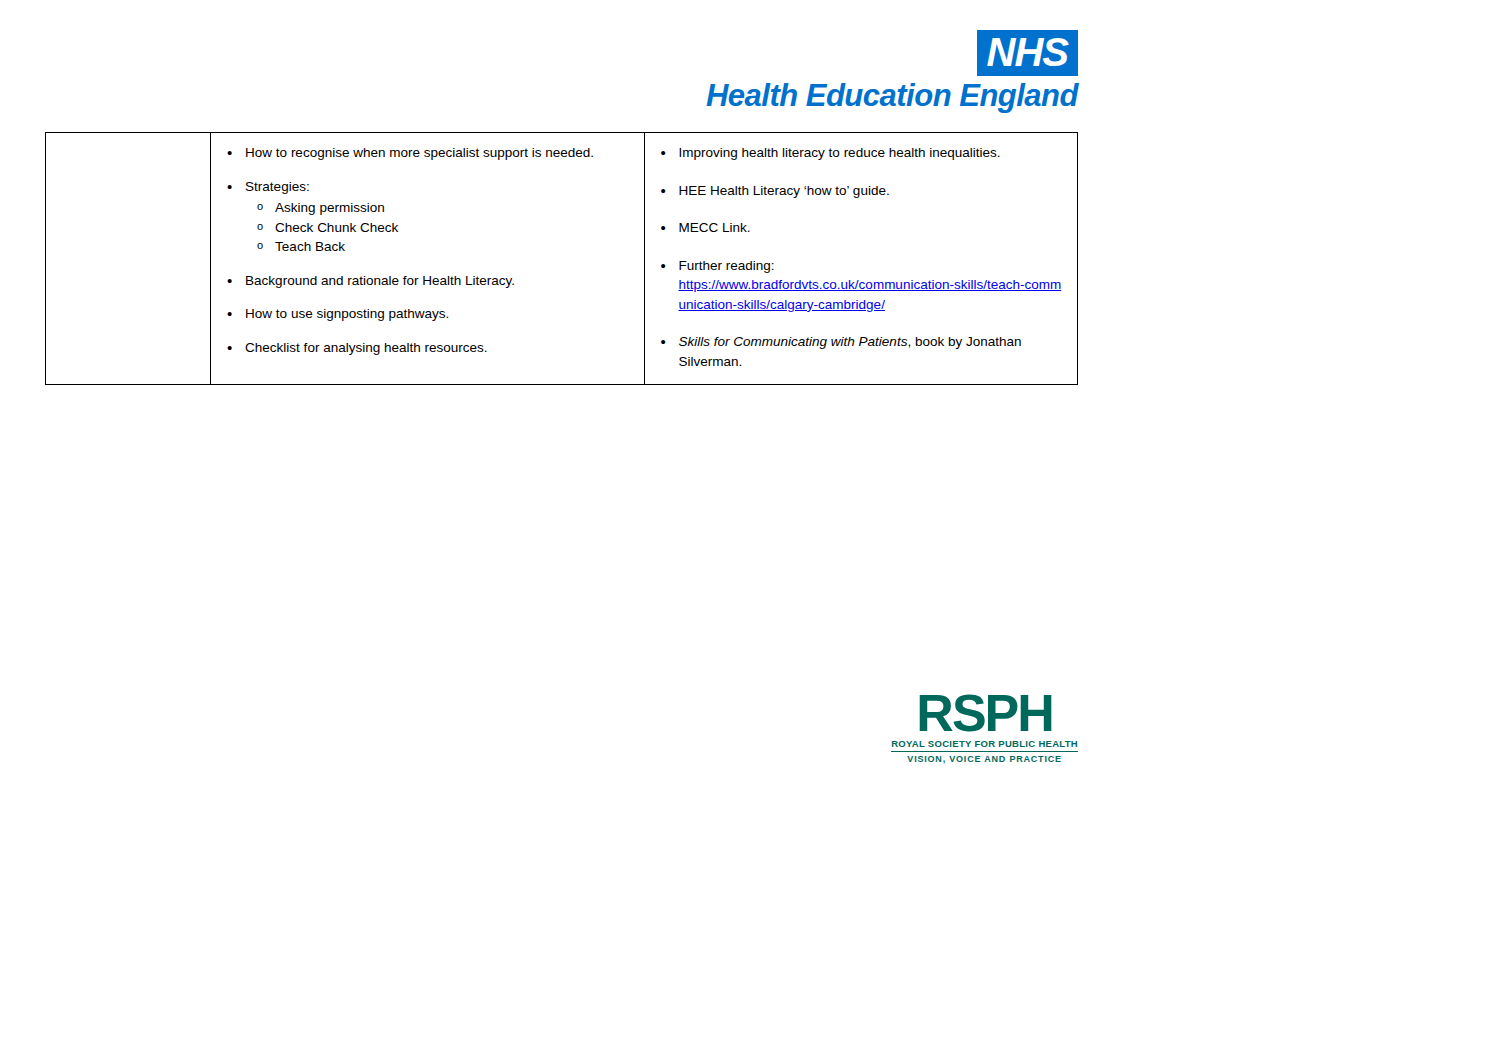NHS
Health Education England
| | How to recognise when more specialist support is needed. Strategies: Asking permission Check Chunk Check Teach Back Background and rationale for Health Literacy. How to use signposting pathways. Checklist for analysing health resources. | Improving health literacy to reduce health inequalities. HEE Health Literacy ‘how to’ guide. MECC Link. Further reading: https://www.bradfordvts.co.uk/communication-skills/teach-communication-skills/calgary-cambridge/ Skills for Communicating with Patients , book by Jonathan Silverman. |
RSPH
ROYAL SOCIETY FOR PUBLIC HEALTH
VISION, VOICE AND PRACTICE